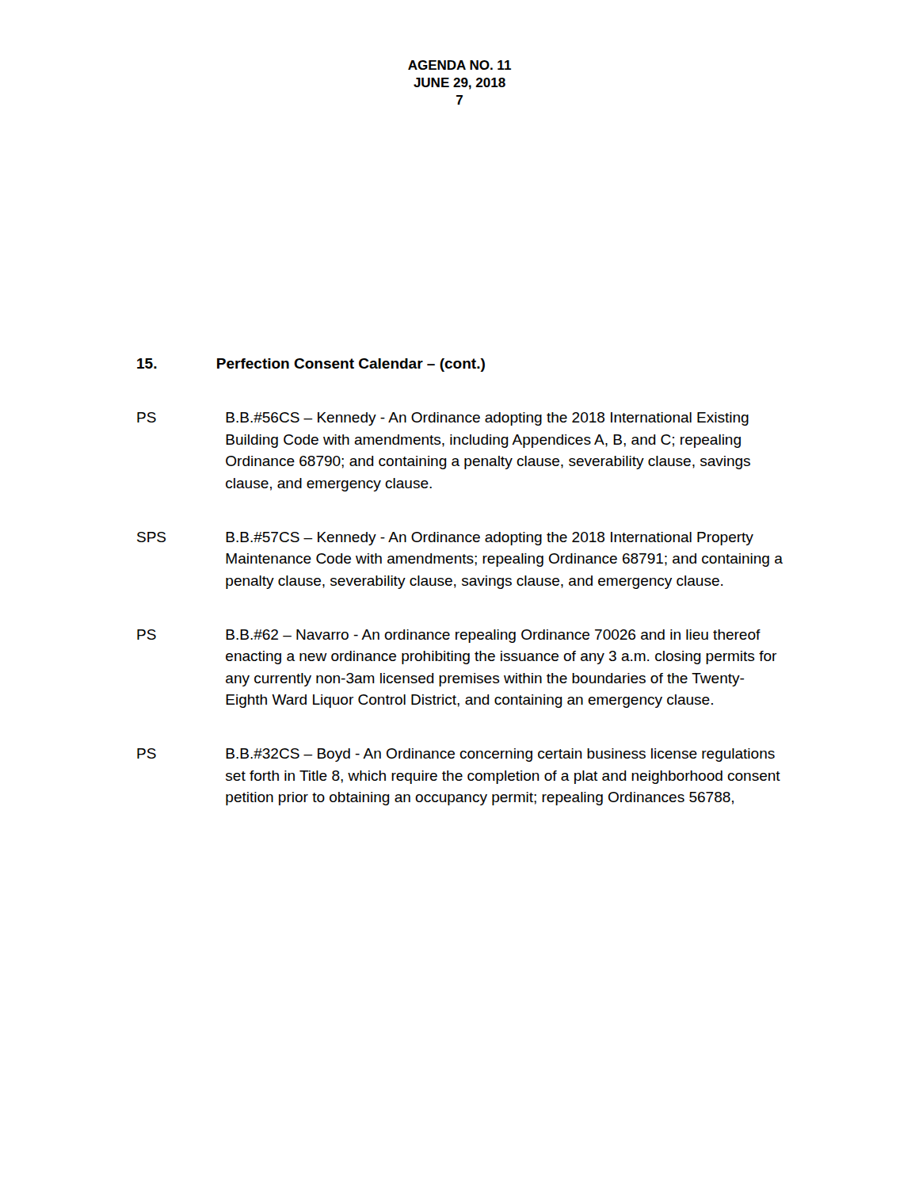AGENDA NO. 11
JUNE 29, 2018
7
15.
Perfection Consent Calendar – (cont.)
PS
B.B.#56CS – Kennedy - An Ordinance adopting the 2018 International Existing Building Code with amendments, including Appendices A, B, and C; repealing Ordinance 68790; and containing a penalty clause, severability clause, savings clause, and emergency clause.
SPS
B.B.#57CS – Kennedy - An Ordinance adopting the 2018 International Property Maintenance Code with amendments; repealing Ordinance 68791; and containing a penalty clause, severability clause, savings clause, and emergency clause.
PS
B.B.#62 – Navarro - An ordinance repealing Ordinance 70026 and in lieu thereof enacting a new ordinance prohibiting the issuance of any 3 a.m. closing permits for any currently non-3am licensed premises within the boundaries of the Twenty-Eighth Ward Liquor Control District, and containing an emergency clause.
PS
B.B.#32CS – Boyd - An Ordinance concerning certain business license regulations set forth in Title 8, which require the completion of a plat and neighborhood consent petition prior to obtaining an occupancy permit; repealing Ordinances 56788,